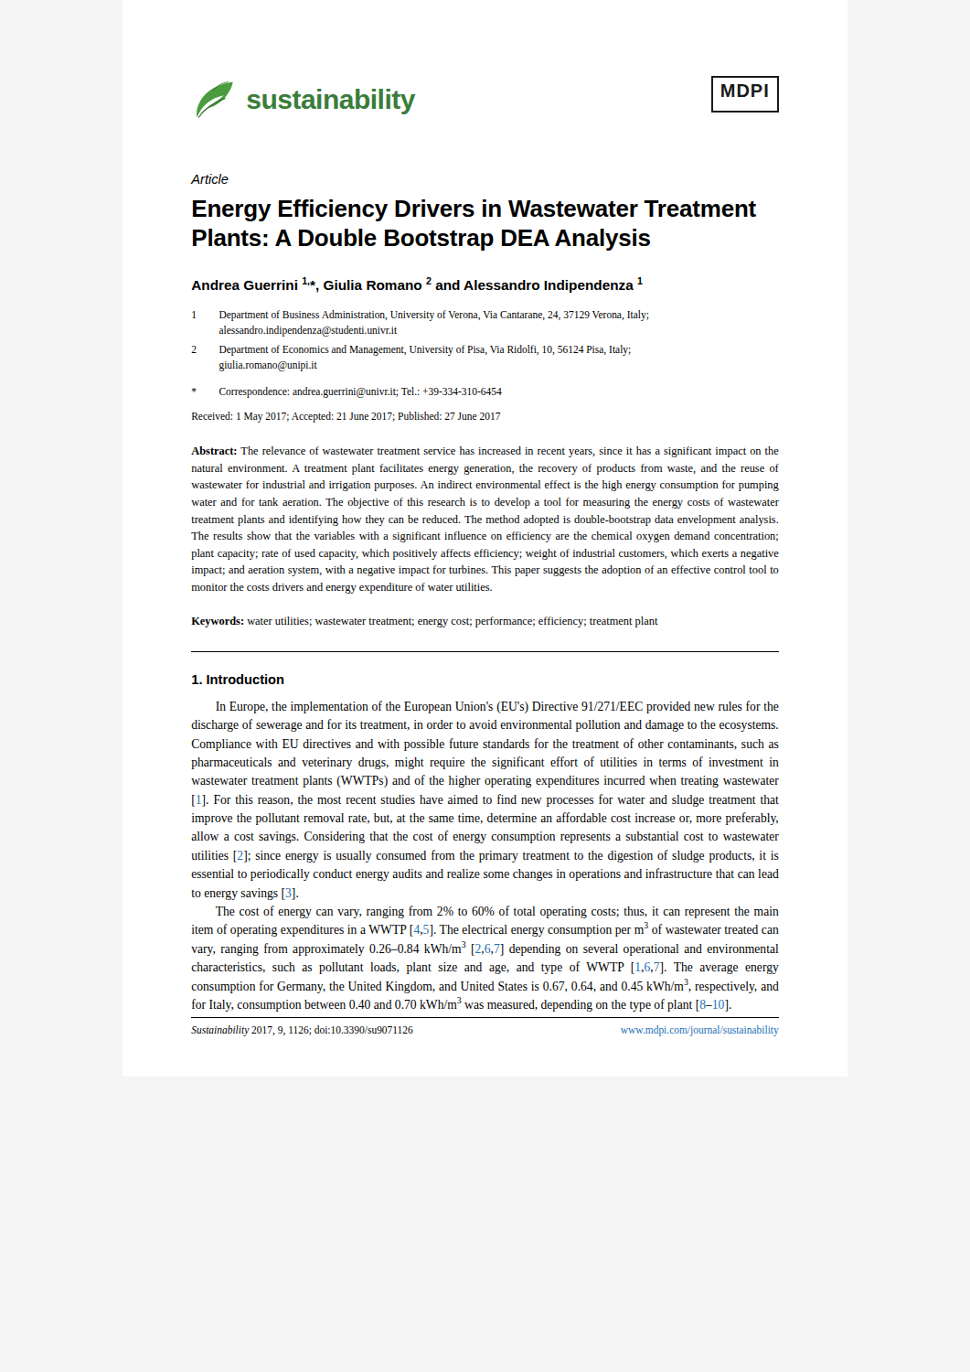sustainability
MDPI
Article
Energy Efficiency Drivers in Wastewater Treatment
Plants: A Double Bootstrap DEA Analysis
Andrea Guerrini 1,*, Giulia Romano 2 and Alessandro Indipendenza 1
1 Department of Business Administration, University of Verona, Via Cantarane, 24, 37129 Verona, Italy;
alessandro.indipendenza@studenti.univr.it
2 Department of Economics and Management, University of Pisa, Via Ridolfi, 10, 56124 Pisa, Italy;
giulia.romano@unipi.it
* Correspondence: andrea.guerrini@univr.it; Tel.: +39-334-310-6454
Received: 1 May 2017; Accepted: 21 June 2017; Published: 27 June 2017
Abstract: The relevance of wastewater treatment service has increased in recent years, since it has a significant impact on the natural environment. A treatment plant facilitates energy generation, the recovery of products from waste, and the reuse of wastewater for industrial and irrigation purposes. An indirect environmental effect is the high energy consumption for pumping water and for tank aeration. The objective of this research is to develop a tool for measuring the energy costs of wastewater treatment plants and identifying how they can be reduced. The method adopted is double-bootstrap data envelopment analysis. The results show that the variables with a significant influence on efficiency are the chemical oxygen demand concentration; plant capacity; rate of used capacity, which positively affects efficiency; weight of industrial customers, which exerts a negative impact; and aeration system, with a negative impact for turbines. This paper suggests the adoption of an effective control tool to monitor the costs drivers and energy expenditure of water utilities.
Keywords: water utilities; wastewater treatment; energy cost; performance; efficiency; treatment plant
1. Introduction
In Europe, the implementation of the European Union's (EU's) Directive 91/271/EEC provided new rules for the discharge of sewerage and for its treatment, in order to avoid environmental pollution and damage to the ecosystems. Compliance with EU directives and with possible future standards for the treatment of other contaminants, such as pharmaceuticals and veterinary drugs, might require the significant effort of utilities in terms of investment in wastewater treatment plants (WWTPs) and of the higher operating expenditures incurred when treating wastewater [1]. For this reason, the most recent studies have aimed to find new processes for water and sludge treatment that improve the pollutant removal rate, but, at the same time, determine an affordable cost increase or, more preferably, allow a cost savings. Considering that the cost of energy consumption represents a substantial cost to wastewater utilities [2]; since energy is usually consumed from the primary treatment to the digestion of sludge products, it is essential to periodically conduct energy audits and realize some changes in operations and infrastructure that can lead to energy savings [3].
The cost of energy can vary, ranging from 2% to 60% of total operating costs; thus, it can represent the main item of operating expenditures in a WWTP [4,5]. The electrical energy consumption per m3 of wastewater treated can vary, ranging from approximately 0.26–0.84 kWh/m3 [2,6,7] depending on several operational and environmental characteristics, such as pollutant loads, plant size and age, and type of WWTP [1,6,7]. The average energy consumption for Germany, the United Kingdom, and United States is 0.67, 0.64, and 0.45 kWh/m3, respectively, and for Italy, consumption between 0.40 and 0.70 kWh/m3 was measured, depending on the type of plant [8–10].
Sustainability 2017, 9, 1126; doi:10.3390/su9071126
www.mdpi.com/journal/sustainability